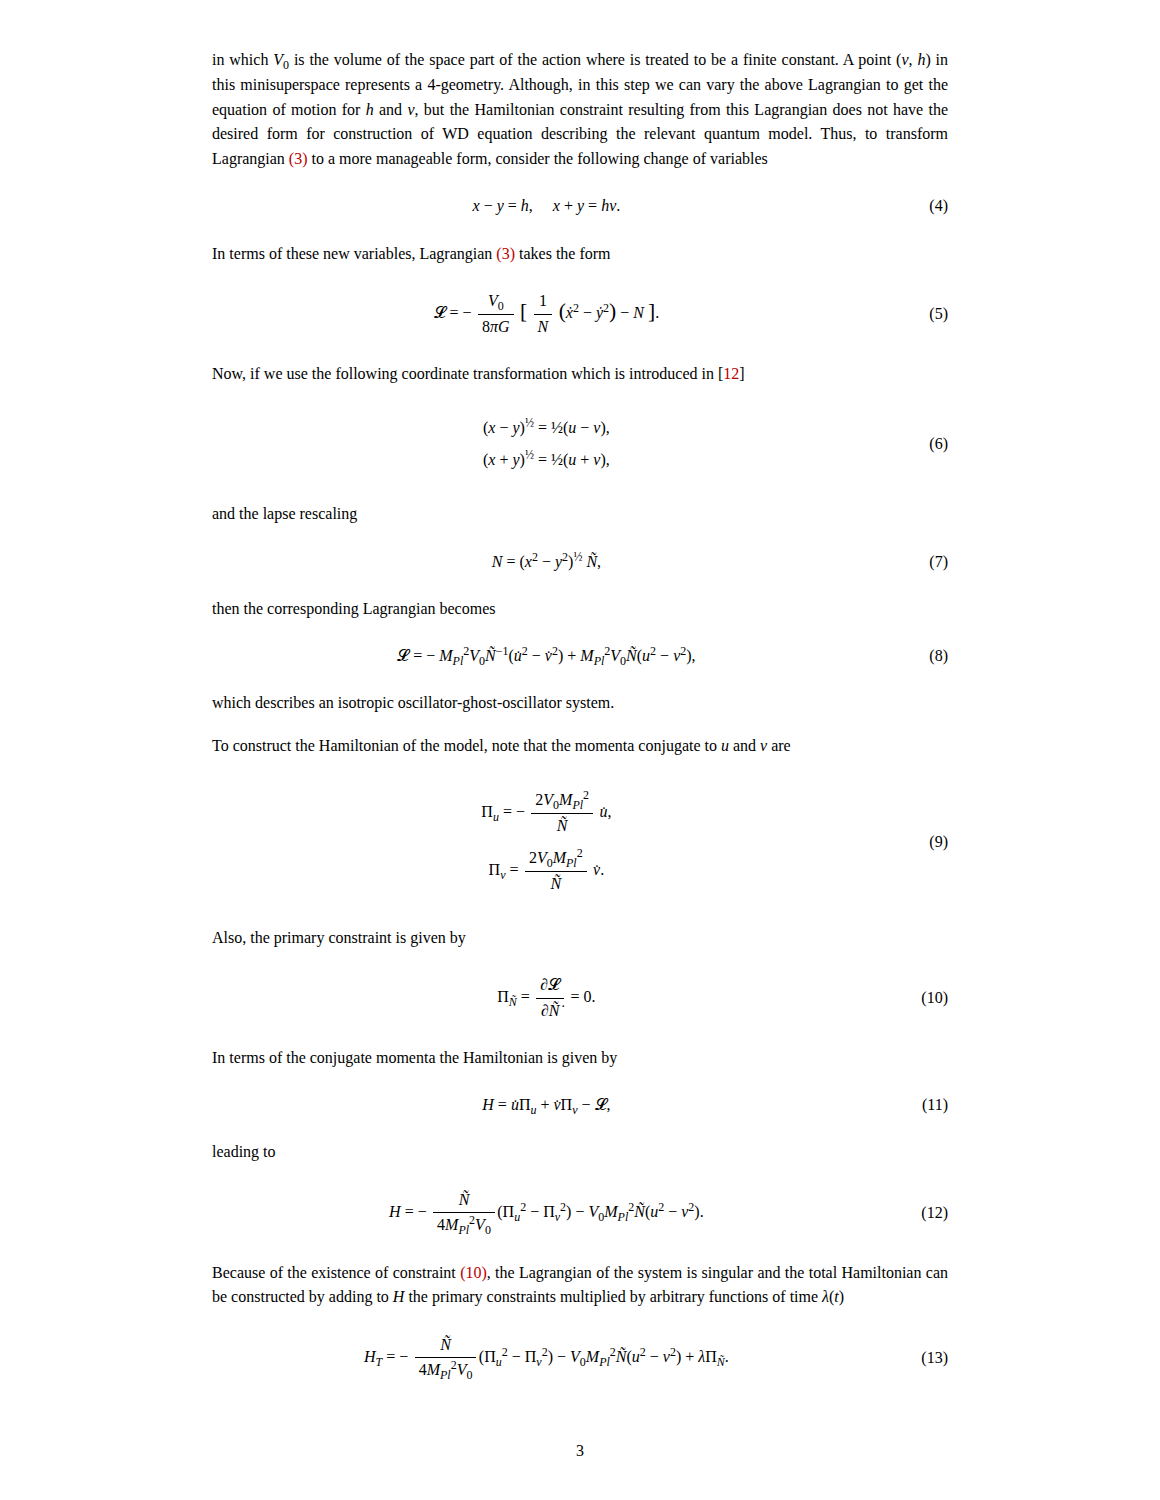in which V0 is the volume of the space part of the action where is treated to be a finite constant. A point (ν, h) in this minisuperspace represents a 4-geometry. Although, in this step we can vary the above Lagrangian to get the equation of motion for h and ν, but the Hamiltonian constraint resulting from this Lagrangian does not have the desired form for construction of WD equation describing the relevant quantum model. Thus, to transform Lagrangian (3) to a more manageable form, consider the following change of variables
x − y = h, x + y = hν. (4)
In terms of these new variables, Lagrangian (3) takes the form
𝓛 = − V08πG [ 1 N (ẋ2 − ẏ2) − N ]. (5)
Now, if we use the following coordinate transformation which is introduced in [12]
(x − y)½ = ½(u − v),
(x + y)½ = ½(u + v),
(6)
and the lapse rescaling
N = (x2 − y2)½ Ñ, (7)
then the corresponding Lagrangian becomes
𝓛 = − MPl2V0Ñ−1(u̇2 − v̇2) + MPl2V0Ñ(u2 − v2), (8)
which describes an isotropic oscillator-ghost-oscillator system.
To construct the Hamiltonian of the model, note that the momenta conjugate to u and v are
Πu = − 2V0MPl2 Ñ u̇,
Πv = 2V0MPl2 Ñ v̇.
(9)
Also, the primary constraint is given by
ΠÑ = ∂𝓛∂Ñ̇ = 0. (10)
In terms of the conjugate momenta the Hamiltonian is given by
H = u̇Πu + v̇Πv − 𝓛, (11)
leading to
H = − Ñ 4MPl2V0(Πu2 − Πv2) − V0MPl2Ñ(u2 − v2). (12)
Because of the existence of constraint (10), the Lagrangian of the system is singular and the total Hamiltonian can be constructed by adding to H the primary constraints multiplied by arbitrary functions of time λ(t)
HT = − Ñ 4MPl2V0(Πu2 − Πv2) − V0MPl2Ñ(u2 − v2) + λ ΠÑ. (13)
3